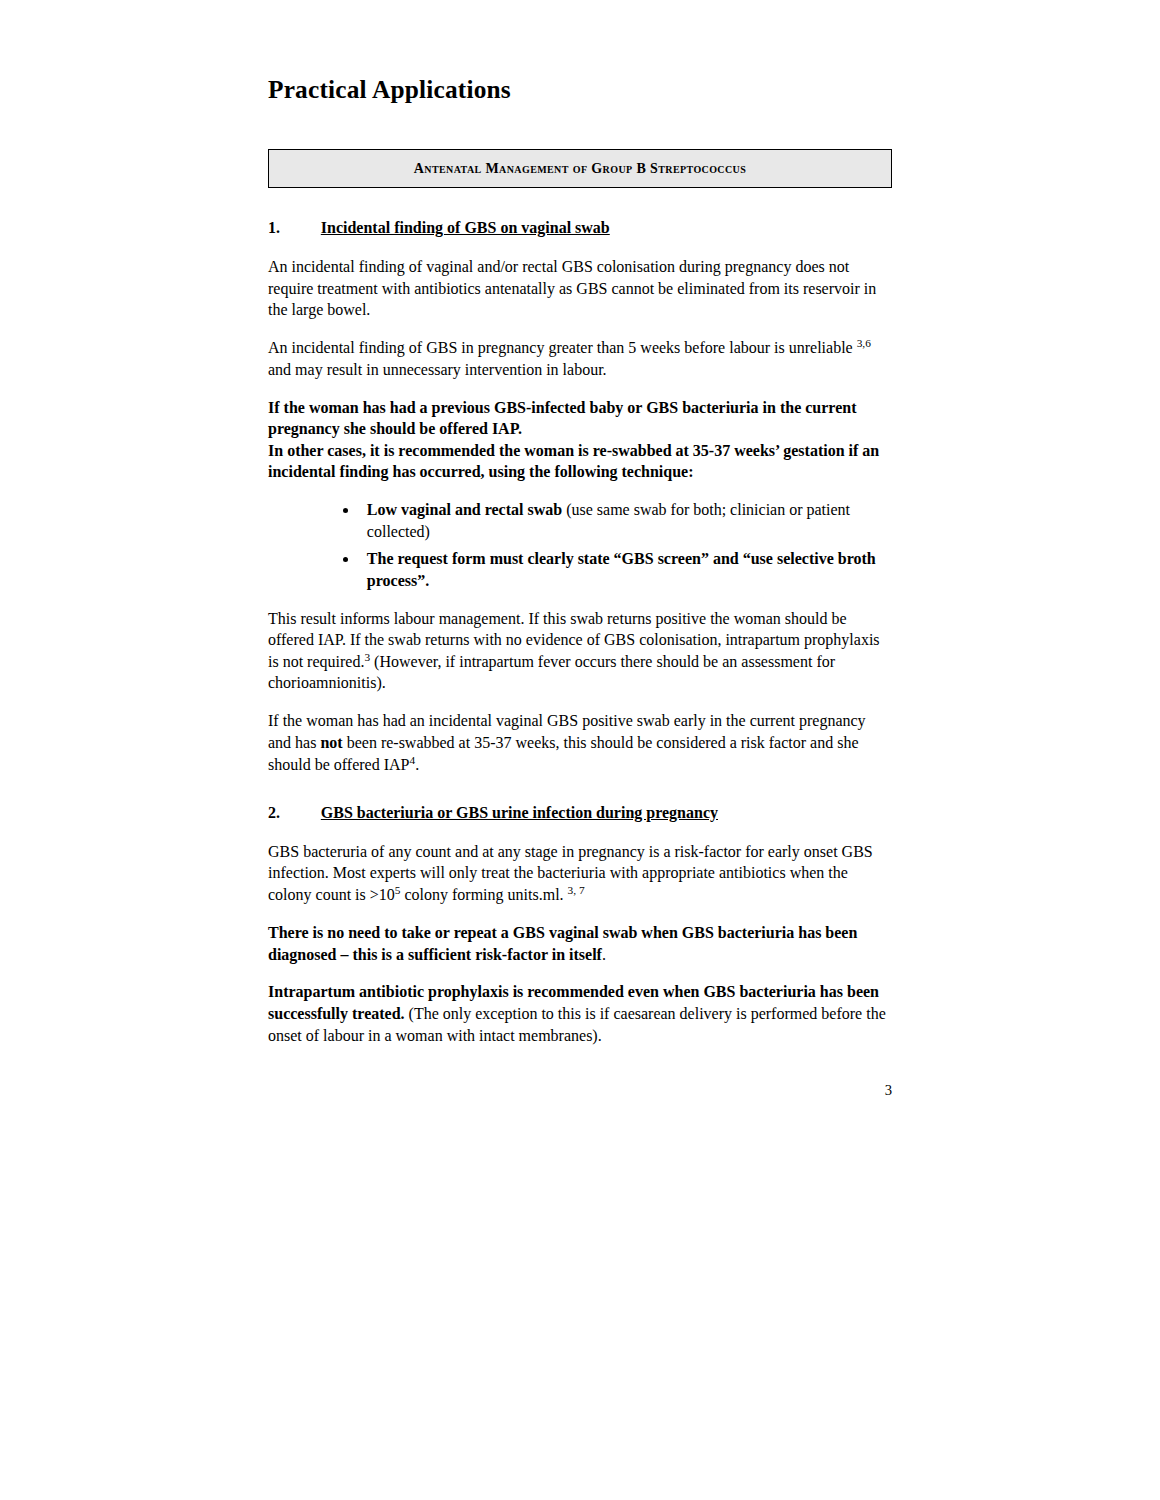Practical Applications
Antenatal Management of Group B Streptococcus
1. Incidental finding of GBS on vaginal swab
An incidental finding of vaginal and/or rectal GBS colonisation during pregnancy does not require treatment with antibiotics antenatally as GBS cannot be eliminated from its reservoir in the large bowel.
An incidental finding of GBS in pregnancy greater than 5 weeks before labour is unreliable 3,6 and may result in unnecessary intervention in labour.
If the woman has had a previous GBS-infected baby or GBS bacteriuria in the current pregnancy she should be offered IAP.
In other cases, it is recommended the woman is re-swabbed at 35-37 weeks’ gestation if an incidental finding has occurred, using the following technique:
Low vaginal and rectal swab (use same swab for both; clinician or patient collected)
The request form must clearly state “GBS screen” and “use selective broth process”.
This result informs labour management. If this swab returns positive the woman should be offered IAP. If the swab returns with no evidence of GBS colonisation, intrapartum prophylaxis is not required.3 (However, if intrapartum fever occurs there should be an assessment for chorioamnionitis).
If the woman has had an incidental vaginal GBS positive swab early in the current pregnancy and has not been re-swabbed at 35-37 weeks, this should be considered a risk factor and she should be offered IAP4.
2. GBS bacteriuria or GBS urine infection during pregnancy
GBS bacteruria of any count and at any stage in pregnancy is a risk-factor for early onset GBS infection. Most experts will only treat the bacteriuria with appropriate antibiotics when the colony count is >105 colony forming units.ml. 3, 7
There is no need to take or repeat a GBS vaginal swab when GBS bacteriuria has been diagnosed – this is a sufficient risk-factor in itself.
Intrapartum antibiotic prophylaxis is recommended even when GBS bacteriuria has been successfully treated. (The only exception to this is if caesarean delivery is performed before the onset of labour in a woman with intact membranes).
3